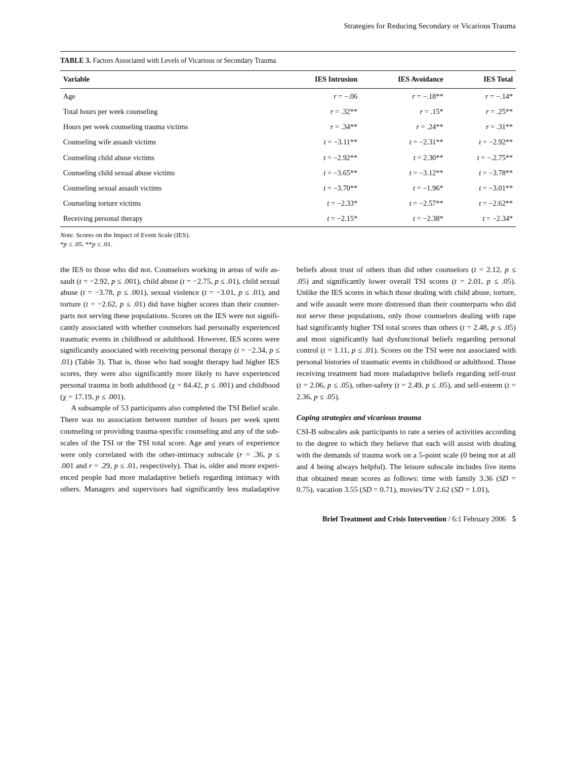Strategies for Reducing Secondary or Vicarious Trauma
TABLE 3. Factors Associated with Levels of Vicarious or Secondary Trauma
| Variable | IES Intrusion | IES Avoidance | IES Total |
| --- | --- | --- | --- |
| Age | r = −.06 | r = −.18** | r = −.14* |
| Total hours per week counseling | r = .32** | r = .15* | r = .25** |
| Hours per week counseling trauma victims | r = .34** | r = .24** | r = .31** |
| Counseling wife assault victims | t = −3.11** | t = −2.31** | t = −2.92** |
| Counseling child abuse victims | t = −2.92** | t = 2.30** | t = −.2.75** |
| Counseling child sexual abuse victims | t = −3.65** | t = −3.12** | t = −3.78** |
| Counseling sexual assault victims | t = −3.70** | t = −1.96* | t = −3.01** |
| Counseling torture victims | t = −2.33* | t = −2.57** | t = −2.62** |
| Receiving personal therapy | t = −2.15* | t = −2.38* | t = −2.34* |
Note. Scores on the Impact of Event Scale (IES).
*p ≤ .05. **p ≤ .01.
the IES to those who did not. Counselors working in areas of wife assault (t = −2.92, p ≤ .001), child abuse (t = −2.75, p ≤ .01), child sexual abuse (t = −3.78, p ≤ .001), sexual violence (t = −3.01, p ≤ .01), and torture (t = −2.62, p ≤ .01) did have higher scores than their counterparts not serving these populations. Scores on the IES were not significantly associated with whether counselors had personally experienced traumatic events in childhood or adulthood. However, IES scores were significantly associated with receiving personal therapy (t = −2.34, p ≤ .01) (Table 3). That is, those who had sought therapy had higher IES scores, they were also significantly more likely to have experienced personal trauma in both adulthood (χ = 84.42, p ≤ .001) and childhood (χ = 17.19, p ≤ .001).
A subsample of 53 participants also completed the TSI Belief scale. There was no association between number of hours per week spent counseling or providing trauma-specific counseling and any of the subscales of the TSI or the TSI total score. Age and years of experience were only correlated with the other-intimacy subscale (r = .36, p ≤ .001 and r = .29, p ≤ .01, respectively). That is, older and more experienced people had more maladaptive beliefs regarding intimacy with others. Managers and supervisors had significantly less maladaptive beliefs about trust of others than did other counselors (t = 2.12, p ≤ .05) and significantly lower overall TSI scores (t = 2.01, p ≤ .05). Unlike the IES scores in which those dealing with child abuse, torture, and wife assault were more distressed than their counterparts who did not serve these populations, only those counselors dealing with rape had significantly higher TSI total scores than others (t = 2.48, p ≤ .05) and most significantly had dysfunctional beliefs regarding personal control (t = 1.11, p ≤ .01). Scores on the TSI were not associated with personal histories of traumatic events in childhood or adulthood. Those receiving treatment had more maladaptive beliefs regarding self-trust (t = 2.06, p ≤ .05), other-safety (t = 2.49, p ≤ .05), and self-esteem (t = 2.36, p ≤ .05).
Coping strategies and vicarious trauma
CSI-B subscales ask participants to rate a series of activities according to the degree to which they believe that each will assist with dealing with the demands of trauma work on a 5-point scale (0 being not at all and 4 being always helpful). The leisure subscale includes five items that obtained mean scores as follows: time with family 3.36 (SD = 0.75), vacation 3.55 (SD = 0.71), movies/TV 2.62 (SD = 1.01),
Brief Treatment and Crisis Intervention / 6:1 February 2006 5